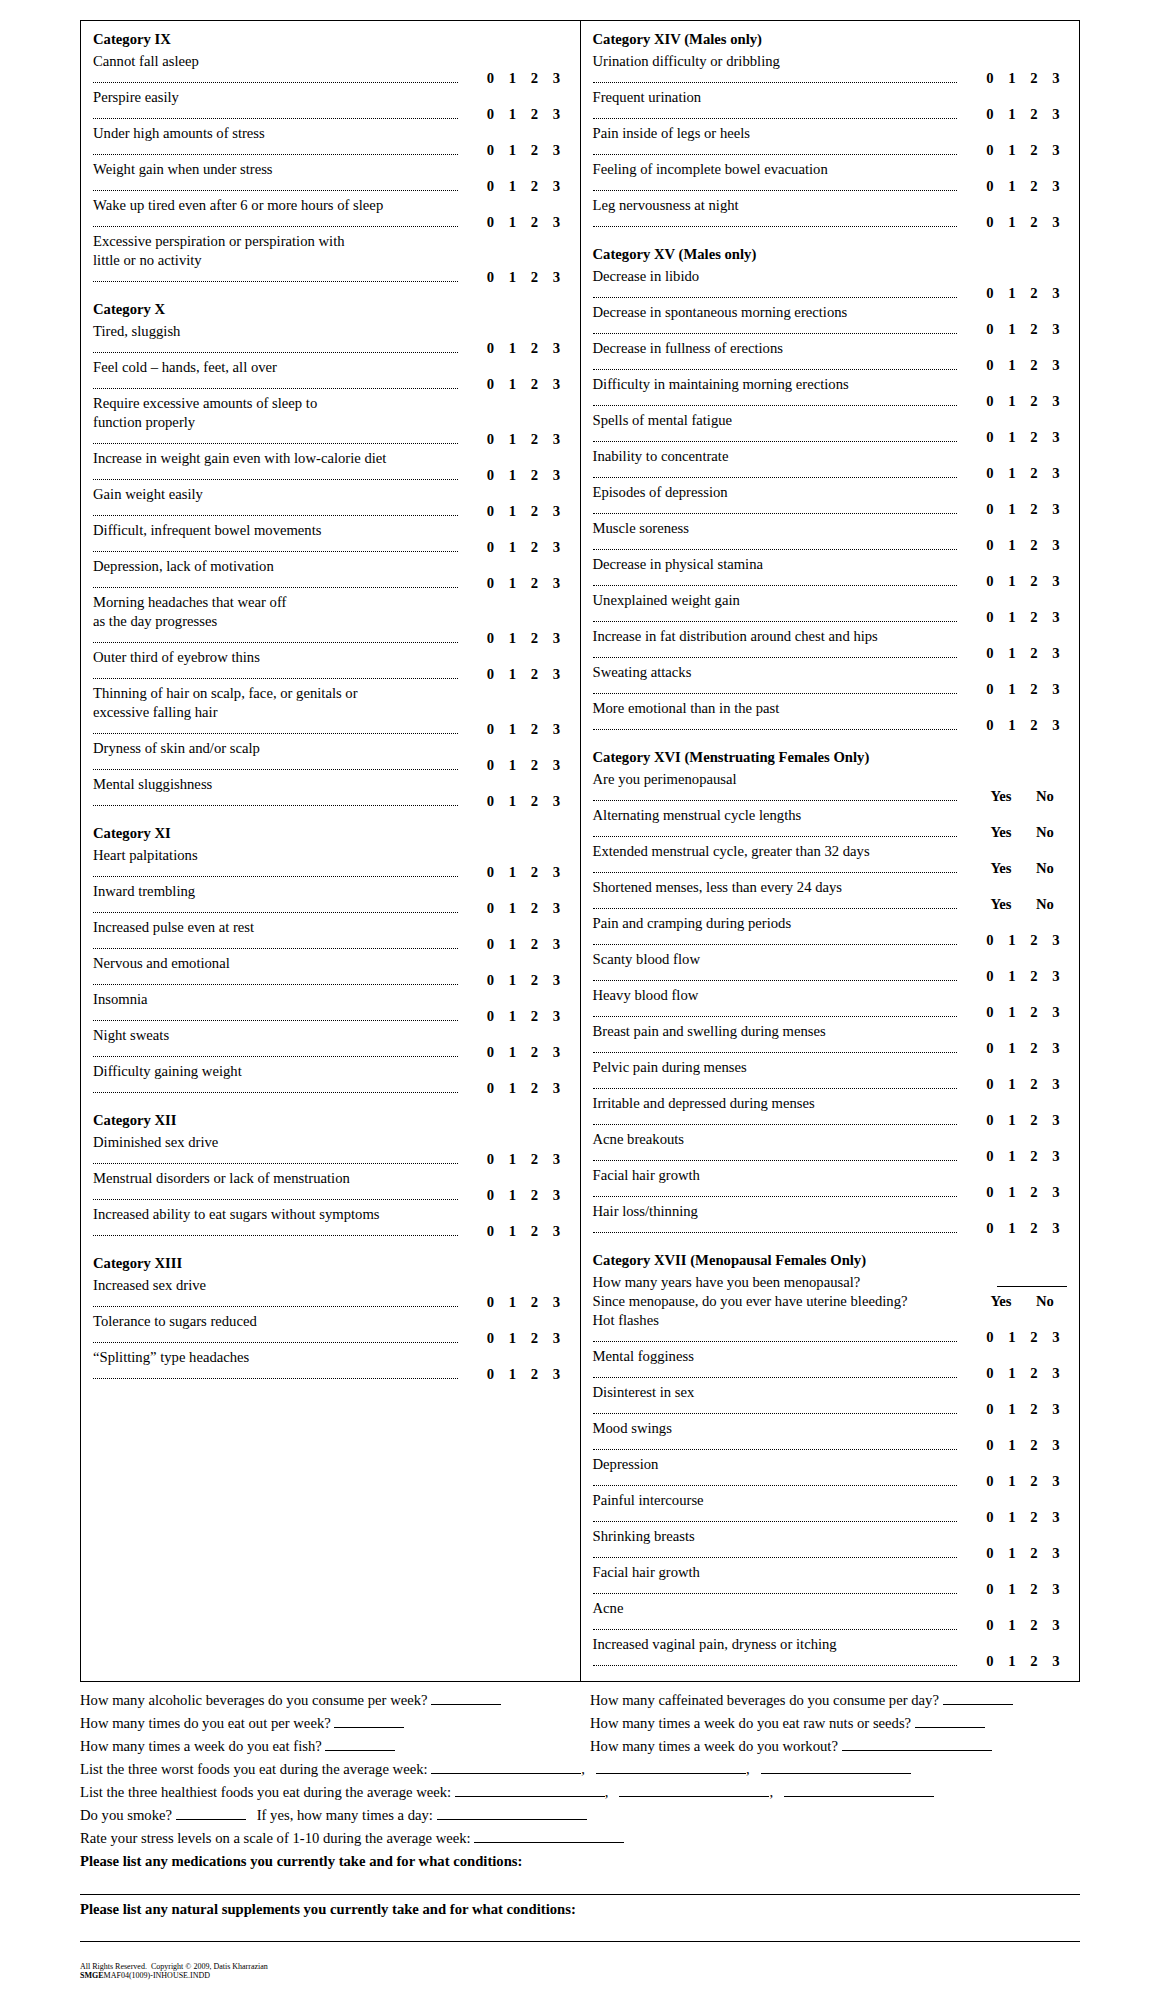Category IX
| Cannot fall asleep | 0 1 2 3 |
| Perspire easily | 0 1 2 3 |
| Under high amounts of stress | 0 1 2 3 |
| Weight gain when under stress | 0 1 2 3 |
| Wake up tired even after 6 or more hours of sleep | 0 1 2 3 |
| Excessive perspiration or perspiration with | |
| little or no activity | 0 1 2 3 |
Category X
| Tired, sluggish | 0 1 2 3 |
| Feel cold – hands, feet, all over | 0 1 2 3 |
| Require excessive amounts of sleep to | |
| function properly | 0 1 2 3 |
| Increase in weight gain even with low-calorie diet | 0 1 2 3 |
| Gain weight easily | 0 1 2 3 |
| Difficult, infrequent bowel movements | 0 1 2 3 |
| Depression, lack of motivation | 0 1 2 3 |
| Morning headaches that wear off | |
| as the day progresses | 0 1 2 3 |
| Outer third of eyebrow thins | 0 1 2 3 |
| Thinning of hair on scalp, face, or genitals or | |
| excessive falling hair | 0 1 2 3 |
| Dryness of skin and/or scalp | 0 1 2 3 |
| Mental sluggishness | 0 1 2 3 |
Category XI
| Heart palpitations | 0 1 2 3 |
| Inward trembling | 0 1 2 3 |
| Increased pulse even at rest | 0 1 2 3 |
| Nervous and emotional | 0 1 2 3 |
| Insomnia | 0 1 2 3 |
| Night sweats | 0 1 2 3 |
| Difficulty gaining weight | 0 1 2 3 |
Category XII
| Diminished sex drive | 0 1 2 3 |
| Menstrual disorders or lack of menstruation | 0 1 2 3 |
| Increased ability to eat sugars without symptoms | 0 1 2 3 |
Category XIII
| Increased sex drive | 0 1 2 3 |
| Tolerance to sugars reduced | 0 1 2 3 |
| “Splitting” type headaches | 0 1 2 3 |
Category XIV (Males only)
| Urination difficulty or dribbling | 0 1 2 3 |
| Frequent urination | 0 1 2 3 |
| Pain inside of legs or heels | 0 1 2 3 |
| Feeling of incomplete bowel evacuation | 0 1 2 3 |
| Leg nervousness at night | 0 1 2 3 |
Category XV (Males only)
| Decrease in libido | 0 1 2 3 |
| Decrease in spontaneous morning erections | 0 1 2 3 |
| Decrease in fullness of erections | 0 1 2 3 |
| Difficulty in maintaining morning erections | 0 1 2 3 |
| Spells of mental fatigue | 0 1 2 3 |
| Inability to concentrate | 0 1 2 3 |
| Episodes of depression | 0 1 2 3 |
| Muscle soreness | 0 1 2 3 |
| Decrease in physical stamina | 0 1 2 3 |
| Unexplained weight gain | 0 1 2 3 |
| Increase in fat distribution around chest and hips | 0 1 2 3 |
| Sweating attacks | 0 1 2 3 |
| More emotional than in the past | 0 1 2 3 |
Category XVI (Menstruating Females Only)
| Are you perimenopausal | Yes No |
| Alternating menstrual cycle lengths | Yes No |
| Extended menstrual cycle, greater than 32 days | Yes No |
| Shortened menses, less than every 24 days | Yes No |
| Pain and cramping during periods | 0 1 2 3 |
| Scanty blood flow | 0 1 2 3 |
| Heavy blood flow | 0 1 2 3 |
| Breast pain and swelling during menses | 0 1 2 3 |
| Pelvic pain during menses | 0 1 2 3 |
| Irritable and depressed during menses | 0 1 2 3 |
| Acne breakouts | 0 1 2 3 |
| Facial hair growth | 0 1 2 3 |
| Hair loss/thinning | 0 1 2 3 |
Category XVII (Menopausal Females Only)
| How many years have you been menopausal? | |
| Since menopause, do you ever have uterine bleeding? | Yes No |
| Hot flashes | 0 1 2 3 |
| Mental fogginess | 0 1 2 3 |
| Disinterest in sex | 0 1 2 3 |
| Mood swings | 0 1 2 3 |
| Depression | 0 1 2 3 |
| Painful intercourse | 0 1 2 3 |
| Shrinking breasts | 0 1 2 3 |
| Facial hair growth | 0 1 2 3 |
| Acne | 0 1 2 3 |
| Increased vaginal pain, dryness or itching | 0 1 2 3 |
How many alcoholic beverages do you consume per week?
How many caffeinated beverages do you consume per day?
How many times do you eat out per week?
How many times a week do you eat raw nuts or seeds?
How many times a week do you eat fish?
How many times a week do you workout?
List the three worst foods you eat during the average week: , ,
List the three healthiest foods you eat during the average week: , ,
Do you smoke? If yes, how many times a day:
Rate your stress levels on a scale of 1-10 during the average week:
Please list any medications you currently take and for what conditions:
Please list any natural supplements you currently take and for what conditions:
All Rights Reserved. Copyright © 2009, Datis Kharrazian
SMGEMAF04(1009)-INHOUSE.INDD